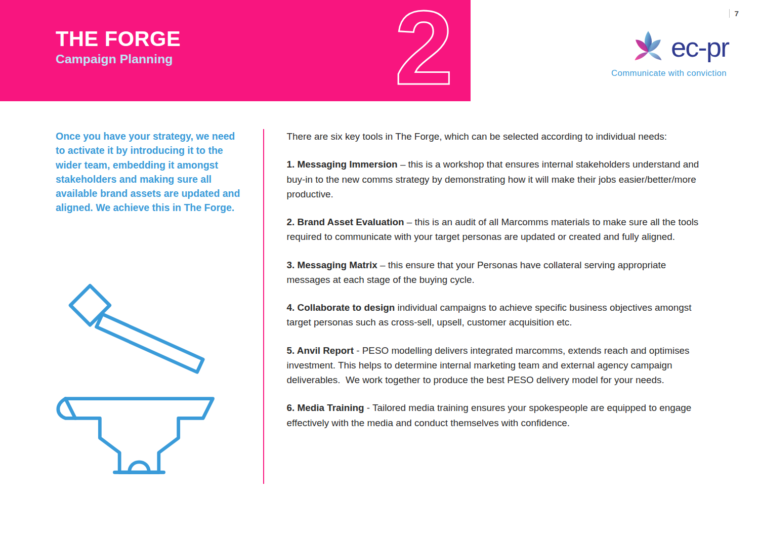7
THE FORGE
Campaign Planning
2
ec-pr
Communicate with conviction
Once you have your strategy, we need to activate it by introducing it to the wider team, embedding it amongst stakeholders and making sure all available brand assets are updated and aligned. We achieve this in The Forge.
There are six key tools in The Forge, which can be selected according to individual needs:
1. Messaging Immersion – this is a workshop that ensures internal stakeholders understand and buy-in to the new comms strategy by demonstrating how it will make their jobs easier/better/more productive.
2. Brand Asset Evaluation – this is an audit of all Marcomms materials to make sure all the tools required to communicate with your target personas are updated or created and fully aligned.
3. Messaging Matrix – this ensure that your Personas have collateral serving appropriate messages at each stage of the buying cycle.
4. Collaborate to design individual campaigns to achieve specific business objectives amongst target personas such as cross-sell, upsell, customer acquisition etc.
5. Anvil Report - PESO modelling delivers integrated marcomms, extends reach and optimises investment. This helps to determine internal marketing team and external agency campaign deliverables. We work together to produce the best PESO delivery model for your needs.
6. Media Training - Tailored media training ensures your spokespeople are equipped to engage effectively with the media and conduct themselves with confidence.